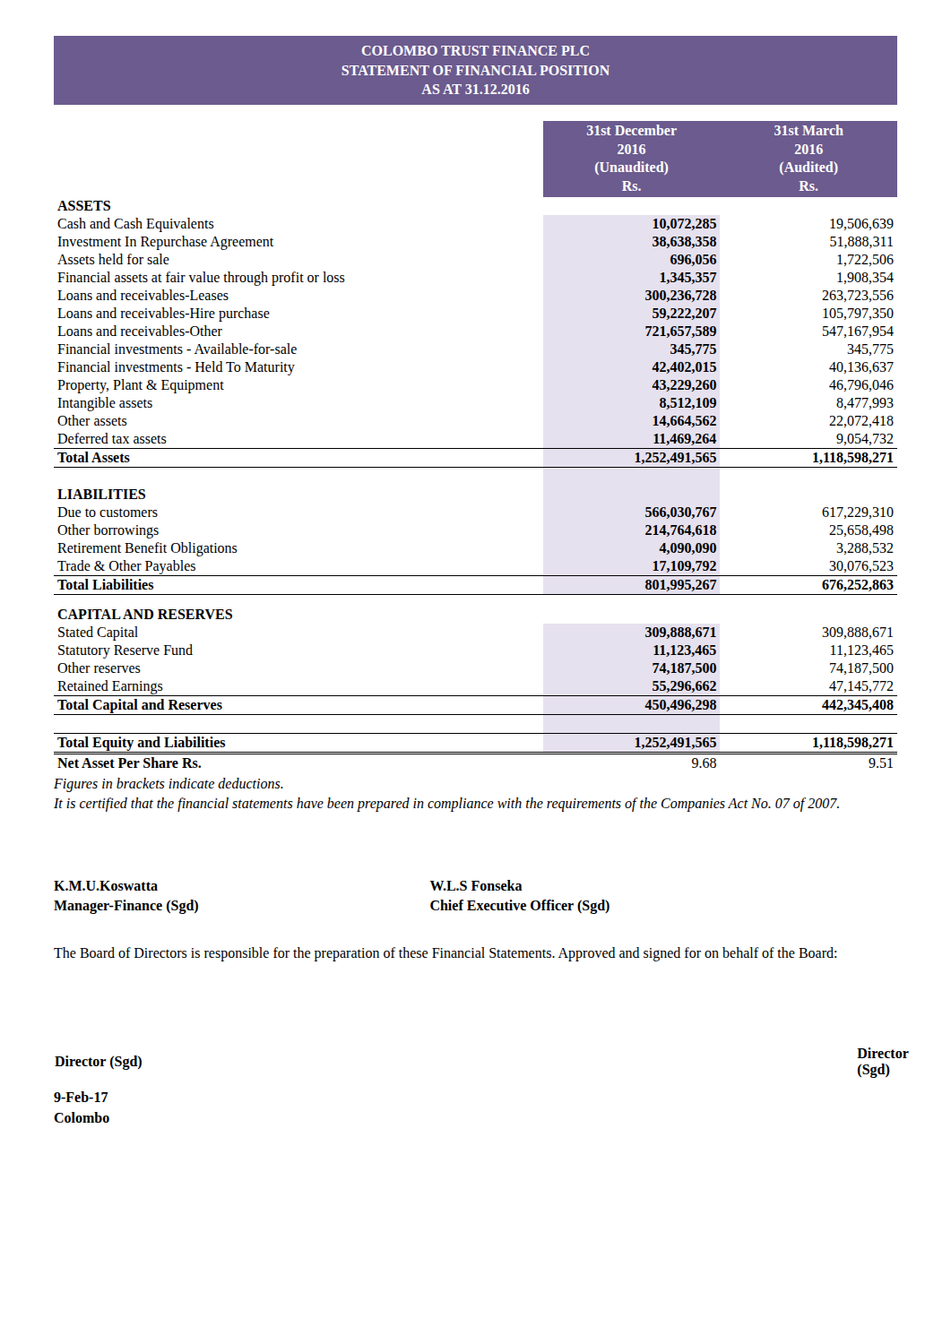COLOMBO TRUST FINANCE PLC
STATEMENT OF FINANCIAL POSITION
AS AT 31.12.2016
| | 31st December 2016 (Unaudited) Rs. | 31st March 2016 (Audited) Rs. |
| ASSETS | | |
| Cash and Cash Equivalents | 10,072,285 | 19,506,639 |
| Investment In Repurchase Agreement | 38,638,358 | 51,888,311 |
| Assets held for sale | 696,056 | 1,722,506 |
| Financial assets at fair value through profit or loss | 1,345,357 | 1,908,354 |
| Loans and receivables-Leases | 300,236,728 | 263,723,556 |
| Loans and receivables-Hire purchase | 59,222,207 | 105,797,350 |
| Loans and receivables-Other | 721,657,589 | 547,167,954 |
| Financial investments - Available-for-sale | 345,775 | 345,775 |
| Financial investments - Held To Maturity | 42,402,015 | 40,136,637 |
| Property, Plant & Equipment | 43,229,260 | 46,796,046 |
| Intangible assets | 8,512,109 | 8,477,993 |
| Other assets | 14,664,562 | 22,072,418 |
| Deferred tax assets | 11,469,264 | 9,054,732 |
| Total Assets | 1,252,491,565 | 1,118,598,271 |
| LIABILITIES | | |
| Due to customers | 566,030,767 | 617,229,310 |
| Other borrowings | 214,764,618 | 25,658,498 |
| Retirement Benefit Obligations | 4,090,090 | 3,288,532 |
| Trade & Other Payables | 17,109,792 | 30,076,523 |
| Total Liabilities | 801,995,267 | 676,252,863 |
| CAPITAL AND RESERVES | | |
| Stated Capital | 309,888,671 | 309,888,671 |
| Statutory Reserve Fund | 11,123,465 | 11,123,465 |
| Other reserves | 74,187,500 | 74,187,500 |
| Retained Earnings | 55,296,662 | 47,145,772 |
| Total Capital and Reserves | 450,496,298 | 442,345,408 |
| Total Equity and Liabilities | 1,252,491,565 | 1,118,598,271 |
| Net Asset Per Share Rs. | 9.68 | 9.51 |
Figures in brackets indicate deductions.
It is certified that the financial statements have been prepared in compliance with the requirements of the Companies Act No. 07 of 2007.
| K.M.U.Koswatta | W.L.S Fonseka |
| Manager-Finance (Sgd) | Chief Executive Officer (Sgd) |
The Board of Directors is responsible for the preparation of these Financial Statements. Approved and signed for on behalf of the Board:
| Director (Sgd) | Director (Sgd) |
9-Feb-17
Colombo